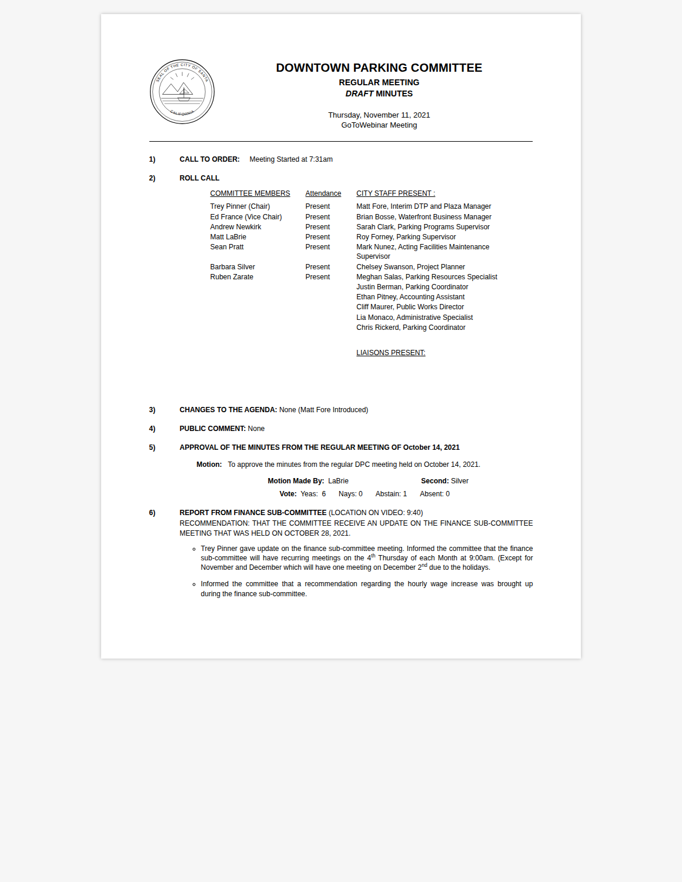SEAL OF THE CITY OF SANTA CALIFORNIA
DOWNTOWN PARKING COMMITTEE
REGULAR MEETING
DRAFT MINUTES
Thursday, November 11, 2021
GoToWebinar Meeting
1) CALL TO ORDER: Meeting Started at 7:31am
2) ROLL CALL
| COMMITTEE MEMBERS | Attendance | CITY STAFF PRESENT : |
| --- | --- | --- |
| Trey Pinner (Chair) | Present | Matt Fore, Interim DTP and Plaza Manager |
| Ed France (Vice Chair) | Present | Brian Bosse, Waterfront Business Manager |
| Andrew Newkirk | Present | Sarah Clark, Parking Programs Supervisor |
| Matt LaBrie | Present | Roy Forney, Parking Supervisor |
| Sean Pratt | Present | Mark Nunez, Acting Facilities Maintenance Supervisor |
| Barbara Silver | Present | Chelsey Swanson, Project Planner |
| Ruben Zarate | Present | Meghan Salas, Parking Resources Specialist |
| | | Justin Berman, Parking Coordinator |
| | | Ethan Pitney, Accounting Assistant |
| | | Cliff Maurer, Public Works Director |
| | | Lia Monaco, Administrative Specialist |
| | | Chris Rickerd, Parking Coordinator |
| | LIAISONS PRESENT: |
3) CHANGES TO THE AGENDA: None (Matt Fore Introduced)
4) PUBLIC COMMENT: None
5) APPROVAL OF THE MINUTES FROM THE REGULAR MEETING OF October 14, 2021
Motion: To approve the minutes from the regular DPC meeting held on October 14, 2021.
Motion Made By: LaBrie Second: Silver
Vote: Yeas: 6 Nays: 0 Abstain: 1 Absent: 0
6) REPORT FROM FINANCE SUB-COMMITTEE (LOCATION ON VIDEO: 9:40)
Recommendation: That the committee receive an update on the finance sub-committee meeting that was held on October 28, 2021.
Trey Pinner gave update on the finance sub-committee meeting. Informed the committee that the finance sub-committee will have recurring meetings on the 4th Thursday of each Month at 9:00am. (Except for November and December which will have one meeting on December 2nd due to the holidays.
Informed the committee that a recommendation regarding the hourly wage increase was brought up during the finance sub-committee.